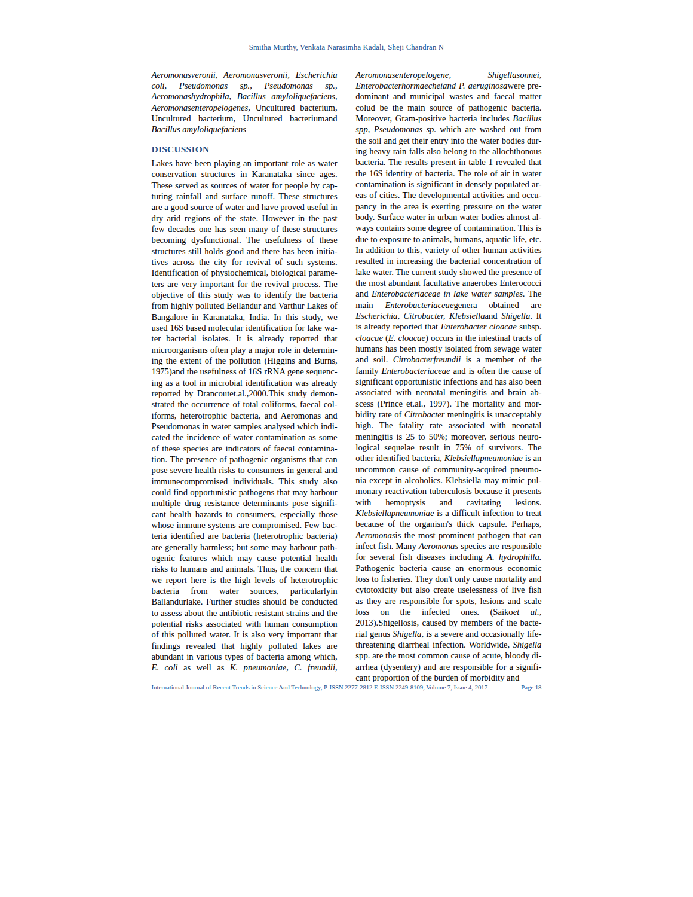Smitha Murthy, Venkata Narasimha Kadali, Sheji Chandran N
Aeromonasveronii, Aeromonasveronii, Escherichia coli, Pseudomonas sp., Pseudomonas sp., Aeromonashydrophila, Bacillus amyloliquefaciens, Aeromonasenteropelogenes, Uncultured bacterium, Uncultured bacterium, Uncultured bacteriumand Bacillus amyloliquefaciens
DISCUSSION
Lakes have been playing an important role as water conservation structures in Karanataka since ages. These served as sources of water for people by capturing rainfall and surface runoff. These structures are a good source of water and have proved useful in dry arid regions of the state. However in the past few decades one has seen many of these structures becoming dysfunctional. The usefulness of these structures still holds good and there has been initiatives across the city for revival of such systems. Identification of physiochemical, biological parameters are very important for the revival process. The objective of this study was to identify the bacteria from highly polluted Bellandur and Varthur Lakes of Bangalore in Karanataka, India. In this study, we used 16S based molecular identification for lake water bacterial isolates. It is already reported that microorganisms often play a major role in determining the extent of the pollution (Higgins and Burns, 1975)and the usefulness of 16S rRNA gene sequencing as a tool in microbial identification was already reported by Drancoutet.al.,2000.This study demonstrated the occurrence of total coliforms, faecal coliforms, heterotrophic bacteria, and Aeromonas and Pseudomonas in water samples analysed which indicated the incidence of water contamination as some of these species are indicators of faecal contamination. The presence of pathogenic organisms that can pose severe health risks to consumers in general and immunecompromised individuals. This study also could find opportunistic pathogens that may harbour multiple drug resistance determinants pose significant health hazards to consumers, especially those whose immune systems are compromised. Few bacteria identified are bacteria (heterotrophic bacteria) are generally harmless; but some may harbour pathogenic features which may cause potential health risks to humans and animals. Thus, the concern that we report here is the high levels of heterotrophic bacteria from water sources, particularlyin Ballandurlake. Further studies should be conducted to assess about the antibiotic resistant strains and the potential risks associated with human consumption of this polluted water. It is also very important that findings revealed that highly polluted lakes are abundant in various types of bacteria among which, E. coli as well as K. pneumoniae, C. freundii, Aeromonasenteropelogene, Shigellasonnei, Enterobacterhormaecheiand P. aeruginosawere predominant and municipal wastes and faecal matter colud be the main source of pathogenic bacteria. Moreover, Gram-positive bacteria includes Bacillus spp, Pseudomonas sp. which are washed out from the soil and get their entry into the water bodies during heavy rain falls also belong to the allochthonous bacteria. The results present in table 1 revealed that the 16S identity of bacteria. The role of air in water contamination is significant in densely populated areas of cities. The developmental activities and occupancy in the area is exerting pressure on the water body. Surface water in urban water bodies almost always contains some degree of contamination. This is due to exposure to animals, humans, aquatic life, etc. In addition to this, variety of other human activities resulted in increasing the bacterial concentration of lake water. The current study showed the presence of the most abundant facultative anaerobes Enterococci and Enterobacteriaceae in lake water samples. The main Enterobacteriaceaegenera obtained are Escherichia, Citrobacter, Klebsiellaand Shigella. It is already reported that Enterobacter cloacae subsp. cloacae (E. cloacae) occurs in the intestinal tracts of humans has been mostly isolated from sewage water and soil. Citrobacterfreundii is a member of the family Enterobacteriaceae and is often the cause of significant opportunistic infections and has also been associated with neonatal meningitis and brain abscess (Prince et.al., 1997). The mortality and morbidity rate of Citrobacter meningitis is unacceptably high. The fatality rate associated with neonatal meningitis is 25 to 50%; moreover, serious neurological sequelae result in 75% of survivors. The other identified bacteria, Klebsiellapneumoniae is an uncommon cause of community-acquired pneumonia except in alcoholics. Klebsiella may mimic pulmonary reactivation tuberculosis because it presents with hemoptysis and cavitating lesions. Klebsiellapneumoniae is a difficult infection to treat because of the organism's thick capsule. Perhaps, Aeromonasis the most prominent pathogen that can infect fish. Many Aeromonas species are responsible for several fish diseases including A. hydrophilla. Pathogenic bacteria cause an enormous economic loss to fisheries. They don't only cause mortality and cytotoxicity but also create uselessness of live fish as they are responsible for spots, lesions and scale loss on the infected ones. (Saikoet al., 2013).Shigellosis, caused by members of the bacterial genus Shigella, is a severe and occasionally life-threatening diarrheal infection. Worldwide, Shigella spp. are the most common cause of acute, bloody diarrhea (dysentery) and are responsible for a significant proportion of the burden of morbidity and
International Journal of Recent Trends in Science And Technology, P-ISSN 2277-2812 E-ISSN 2249-8109, Volume 7, Issue 4, 2017
Page 18